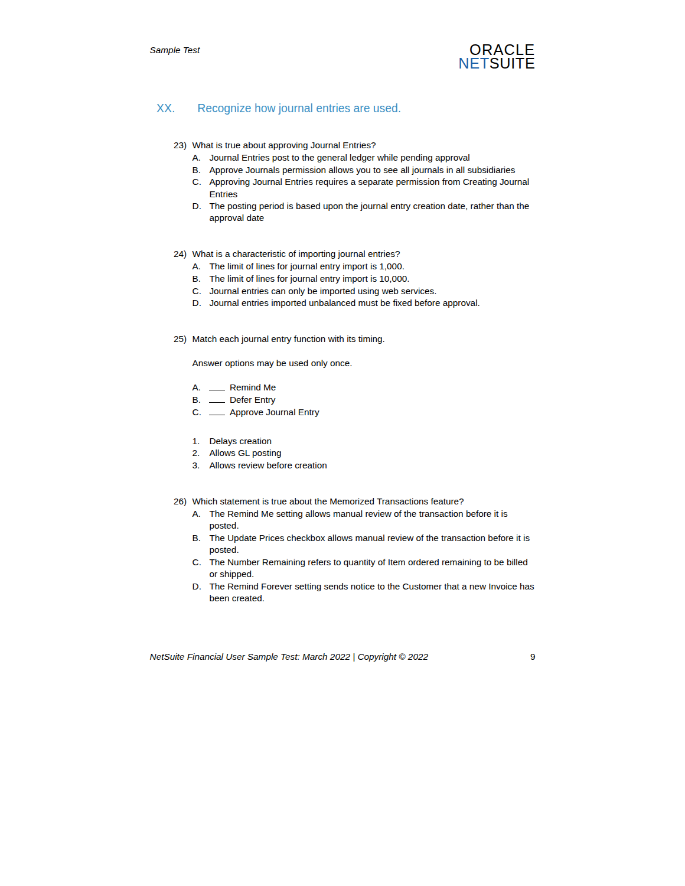Sample Test
ORACLE
NET SUITE
XX. Recognize how journal entries are used.
23) What is true about approving Journal Entries?
A. Journal Entries post to the general ledger while pending approval
B. Approve Journals permission allows you to see all journals in all subsidiaries
C. Approving Journal Entries requires a separate permission from Creating Journal Entries
D. The posting period is based upon the journal entry creation date, rather than the approval date
24) What is a characteristic of importing journal entries?
A. The limit of lines for journal entry import is 1,000.
B. The limit of lines for journal entry import is 10,000.
C. Journal entries can only be imported using web services.
D. Journal entries imported unbalanced must be fixed before approval.
25) Match each journal entry function with its timing.
Answer options may be used only once.
A. Remind Me
B. Defer Entry
C. Approve Journal Entry
1. Delays creation
2. Allows GL posting
3. Allows review before creation
26) Which statement is true about the Memorized Transactions feature?
A. The Remind Me setting allows manual review of the transaction before it is posted.
B. The Update Prices checkbox allows manual review of the transaction before it is posted.
C. The Number Remaining refers to quantity of Item ordered remaining to be billed or shipped.
D. The Remind Forever setting sends notice to the Customer that a new Invoice has been created.
NetSuite Financial User Sample Test: March 2022 | Copyright © 2022 9